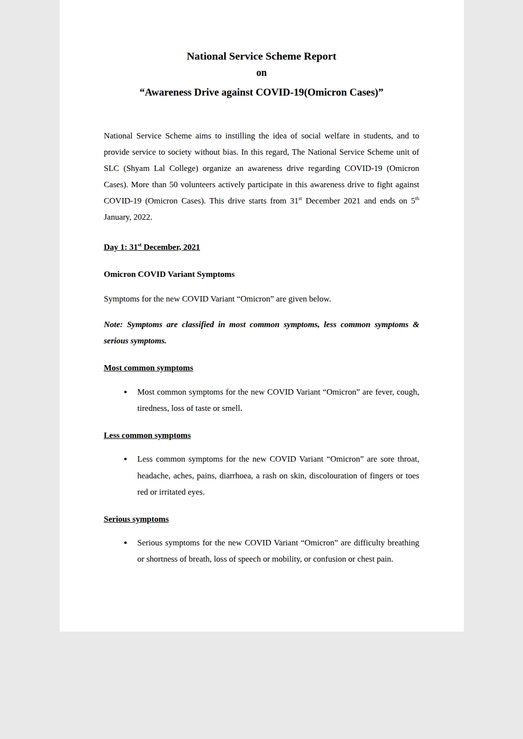National Service Scheme Report on “Awareness Drive against COVID-19(Omicron Cases)”
National Service Scheme aims to instilling the idea of social welfare in students, and to provide service to society without bias. In this regard, The National Service Scheme unit of SLC (Shyam Lal College) organize an awareness drive regarding COVID-19 (Omicron Cases). More than 50 volunteers actively participate in this awareness drive to fight against COVID-19 (Omicron Cases). This drive starts from 31st December 2021 and ends on 5th January, 2022.
Day 1: 31st December, 2021
Omicron COVID Variant Symptoms
Symptoms for the new COVID Variant “Omicron” are given below.
Note: Symptoms are classified in most common symptoms, less common symptoms & serious symptoms.
Most common symptoms
Most common symptoms for the new COVID Variant “Omicron” are fever, cough, tiredness, loss of taste or smell.
Less common symptoms
Less common symptoms for the new COVID Variant “Omicron” are sore throat, headache, aches, pains, diarrhoea, a rash on skin, discolouration of fingers or toes red or irritated eyes.
Serious symptoms
Serious symptoms for the new COVID Variant “Omicron” are difficulty breathing or shortness of breath, loss of speech or mobility, or confusion or chest pain.